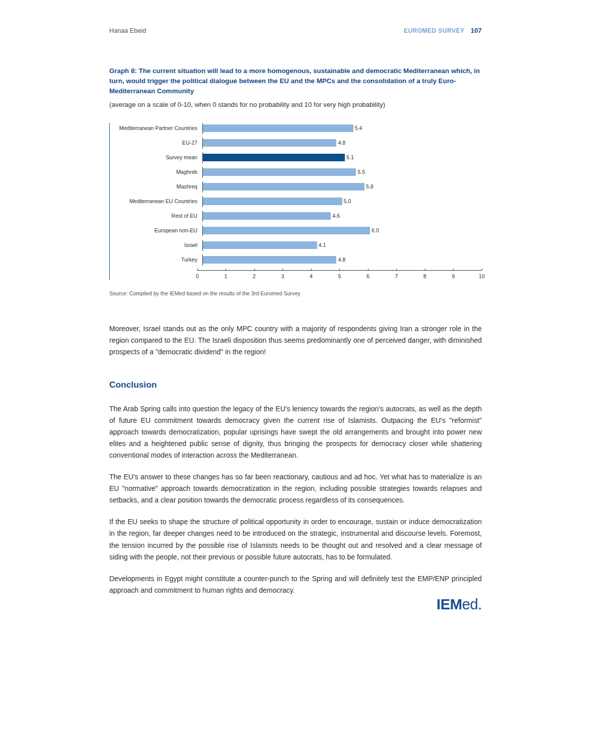Hanaa Ebeid
EUROMED SURVEY 107
Graph 8: The current situation will lead to a more homogenous, sustainable and democratic Mediterranean which, in turn, would trigger the political dialogue between the EU and the MPCs and the consolidation of a truly Euro-Mediterranean Community
(average on a scale of 0-10, when 0 stands for no probability and 10 for very high probability)
Mediterranean Partner Countries
5.4
EU-27
4.8
Survey mean
5.1
Maghreb
5.5
Mashreq
5.8
Mediterranean EU Countries
5.0
Rest of EU
4.6
European non-EU
6.0
Israel
4.1
Turkey
4.8
0
1
2
3
4
5
6
7
8
9
10
Source: Compiled by the IEMed based on the results of the 3rd Euromed Survey
Moreover, Israel stands out as the only MPC country with a majority of respondents giving Iran a stronger role in the region compared to the EU. The Israeli disposition thus seems predominantly one of perceived danger, with diminished prospects of a "democratic dividend" in the region!
Conclusion
The Arab Spring calls into question the legacy of the EU's leniency towards the region's autocrats, as well as the depth of future EU commitment towards democracy given the current rise of Islamists. Outpacing the EU's "reformist" approach towards democratization, popular uprisings have swept the old arrangements and brought into power new elites and a heightened public sense of dignity, thus bringing the prospects for democracy closer while shattering conventional modes of interaction across the Mediterranean.
The EU's answer to these changes has so far been reactionary, cautious and ad hoc. Yet what has to materialize is an EU "normative" approach towards democratization in the region, including possible strategies towards relapses and setbacks, and a clear position towards the democratic process regardless of its consequences.
If the EU seeks to shape the structure of political opportunity in order to encourage, sustain or induce democratization in the region, far deeper changes need to be introduced on the strategic, instrumental and discourse levels. Foremost, the tension incurred by the possible rise of Islamists needs to be thought out and resolved and a clear message of siding with the people, not their previous or possible future autocrats, has to be formulated.
Developments in Egypt might constitute a counter-punch to the Spring and will definitely test the EMP/ENP principled approach and commitment to human rights and democracy.
IEMed.